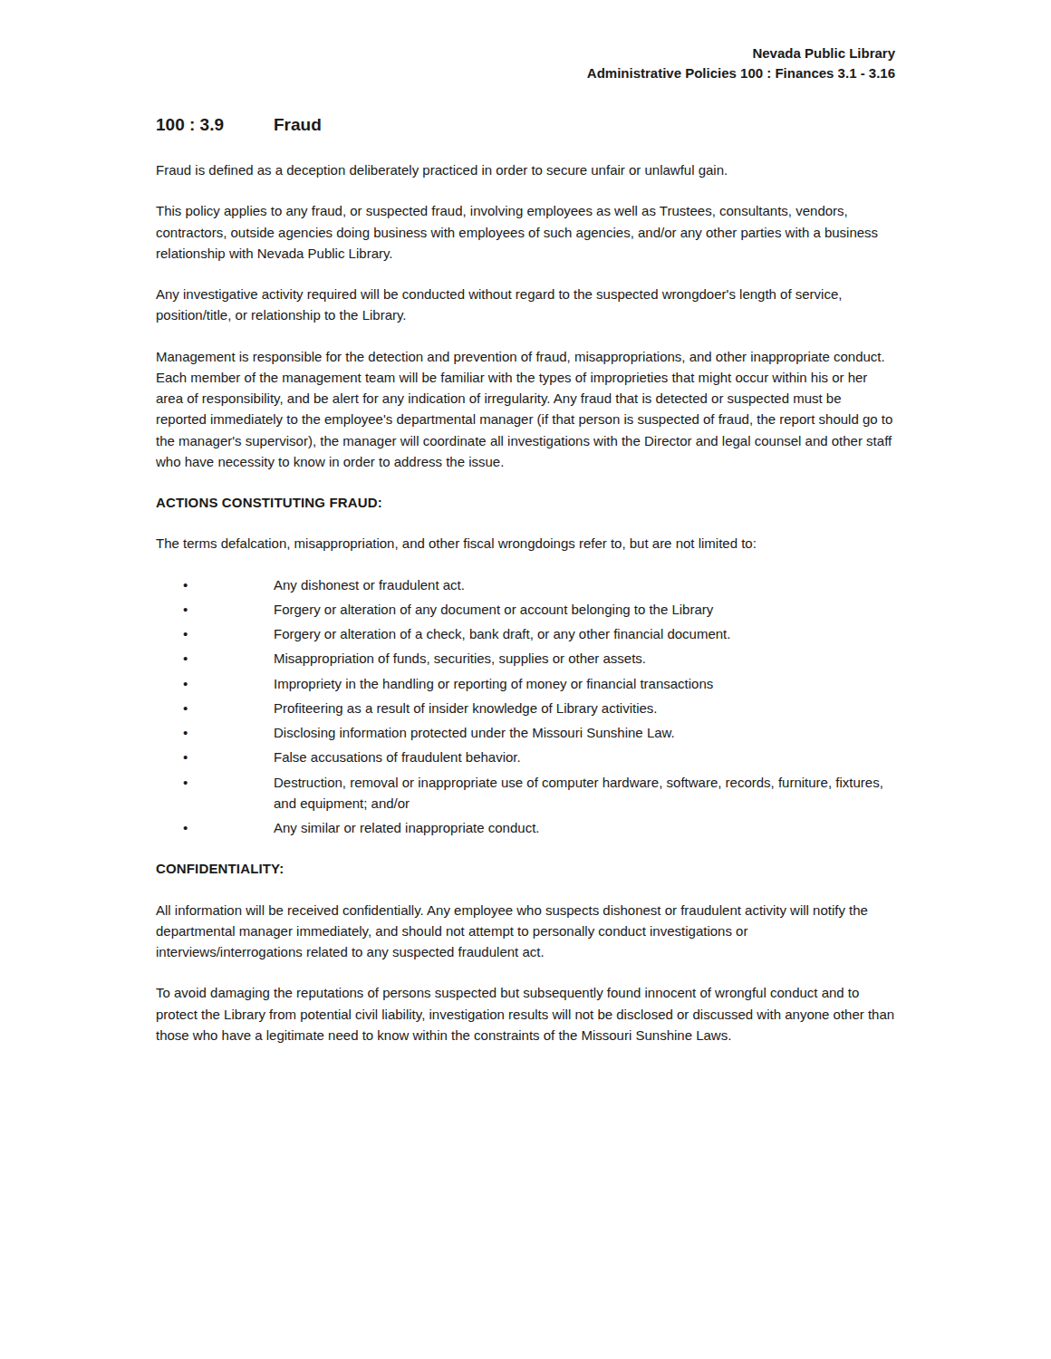Nevada Public Library Administrative Policies 100 : Finances 3.1 - 3.16
100 : 3.9 Fraud
Fraud is defined as a deception deliberately practiced in order to secure unfair or unlawful gain.
This policy applies to any fraud, or suspected fraud, involving employees as well as Trustees, consultants, vendors, contractors, outside agencies doing business with employees of such agencies, and/or any other parties with a business relationship with Nevada Public Library.
Any investigative activity required will be conducted without regard to the suspected wrongdoer's length of service, position/title, or relationship to the Library.
Management is responsible for the detection and prevention of fraud, misappropriations, and other inappropriate conduct. Each member of the management team will be familiar with the types of improprieties that might occur within his or her area of responsibility, and be alert for any indication of irregularity. Any fraud that is detected or suspected must be reported immediately to the employee's departmental manager (if that person is suspected of fraud, the report should go to the manager's supervisor), the manager will coordinate all investigations with the Director and legal counsel and other staff who have necessity to know in order to address the issue.
ACTIONS CONSTITUTING FRAUD:
The terms defalcation, misappropriation, and other fiscal wrongdoings refer to, but are not limited to:
Any dishonest or fraudulent act.
Forgery or alteration of any document or account belonging to the Library
Forgery or alteration of a check, bank draft, or any other financial document.
Misappropriation of funds, securities, supplies or other assets.
Impropriety in the handling or reporting of money or financial transactions
Profiteering as a result of insider knowledge of Library activities.
Disclosing information protected under the Missouri Sunshine Law.
False accusations of fraudulent behavior.
Destruction, removal or inappropriate use of computer hardware, software, records, furniture, fixtures, and equipment; and/or
Any similar or related inappropriate conduct.
CONFIDENTIALITY:
All information will be received confidentially. Any employee who suspects dishonest or fraudulent activity will notify the departmental manager immediately, and should not attempt to personally conduct investigations or interviews/interrogations related to any suspected fraudulent act.
To avoid damaging the reputations of persons suspected but subsequently found innocent of wrongful conduct and to protect the Library from potential civil liability, investigation results will not be disclosed or discussed with anyone other than those who have a legitimate need to know within the constraints of the Missouri Sunshine Laws.